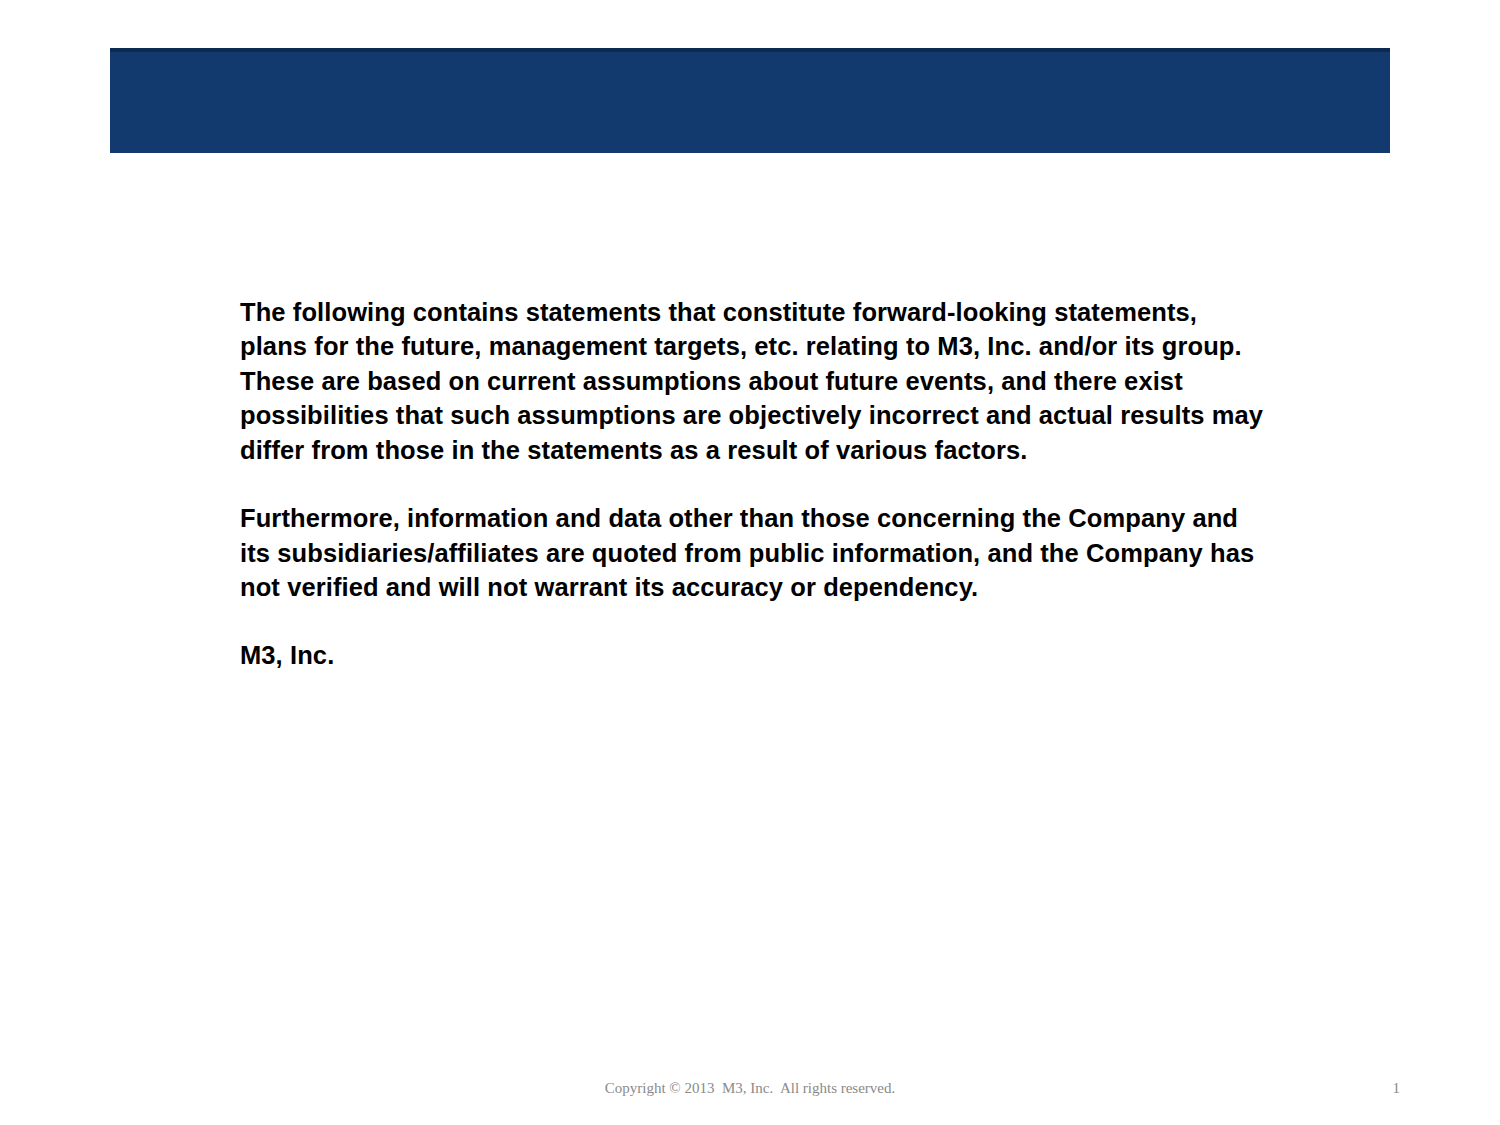The following contains statements that constitute forward-looking statements, plans for the future, management targets, etc. relating to M3, Inc. and/or its group. These are based on current assumptions about future events, and there exist possibilities that such assumptions are objectively incorrect and actual results may differ from those in the statements as a result of various factors.
Furthermore, information and data other than those concerning the Company and its subsidiaries/affiliates are quoted from public information, and the Company has not verified and will not warrant its accuracy or dependency.
M3, Inc.
Copyright © 2013 M3, Inc. All rights reserved.
1